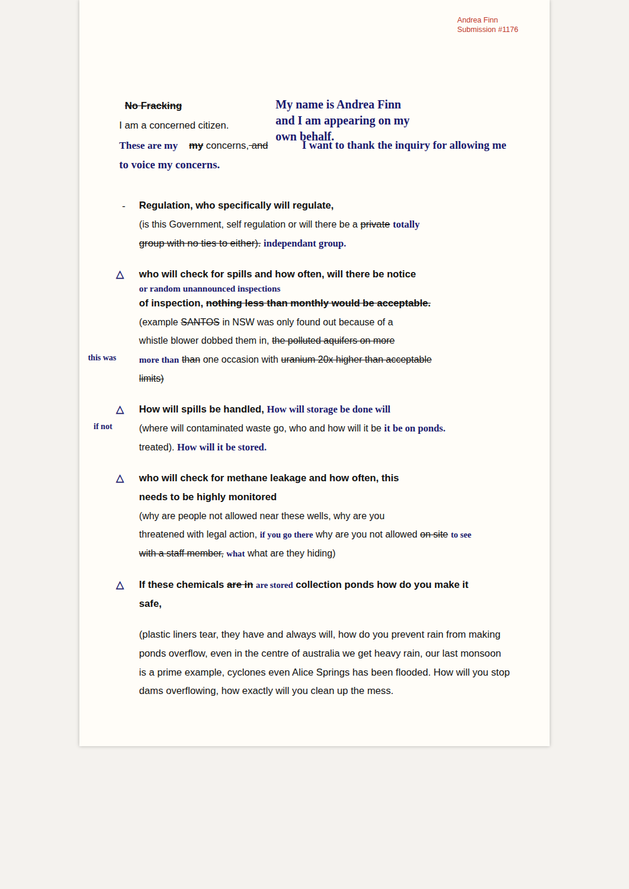Andrea Finn
Submission #1176
No Fracking My name is Andrea Finn
and I am appearing on my
own behalf.
I am a concerned citizen.
These are my my concerns, and I want to thank the inquiry for allowing me
to voice my concerns.
- Regulation, who specifically will regulate,
(is this Government, self regulation or will there be a private totally
group with no ties to either). independant group.
△ who will check for spills and how often, will there be notice
or random unannounced inspections of inspection, nothing less than monthly would be acceptable.
(example SANTOS in NSW was only found out because of a
whistle blower dobbed them in, the polluted aquifers on more
this was more than than one occasion with uranium 20x higher than acceptable
limits)
△ How will spills be handled, How will storage be done will
if not (where will contaminated waste go, who and how will it be it be on ponds.
treated). How will it be stored.
△ who will check for methane leakage and how often, this
needs to be highly monitored
(why are people not allowed near these wells, why are you
threatened with legal action, if you go there why are you not allowed on site to see
with a staff member, what what are they hiding)
△ If these chemicals are in are stored collection ponds how do you make it
safe,
(plastic liners tear, they have and always will, how do you prevent rain from making ponds overflow, even in the centre of australia we get heavy rain, our last monsoon is a prime example, cyclones even Alice Springs has been flooded. How will you stop dams overflowing, how exactly will you clean up the mess.